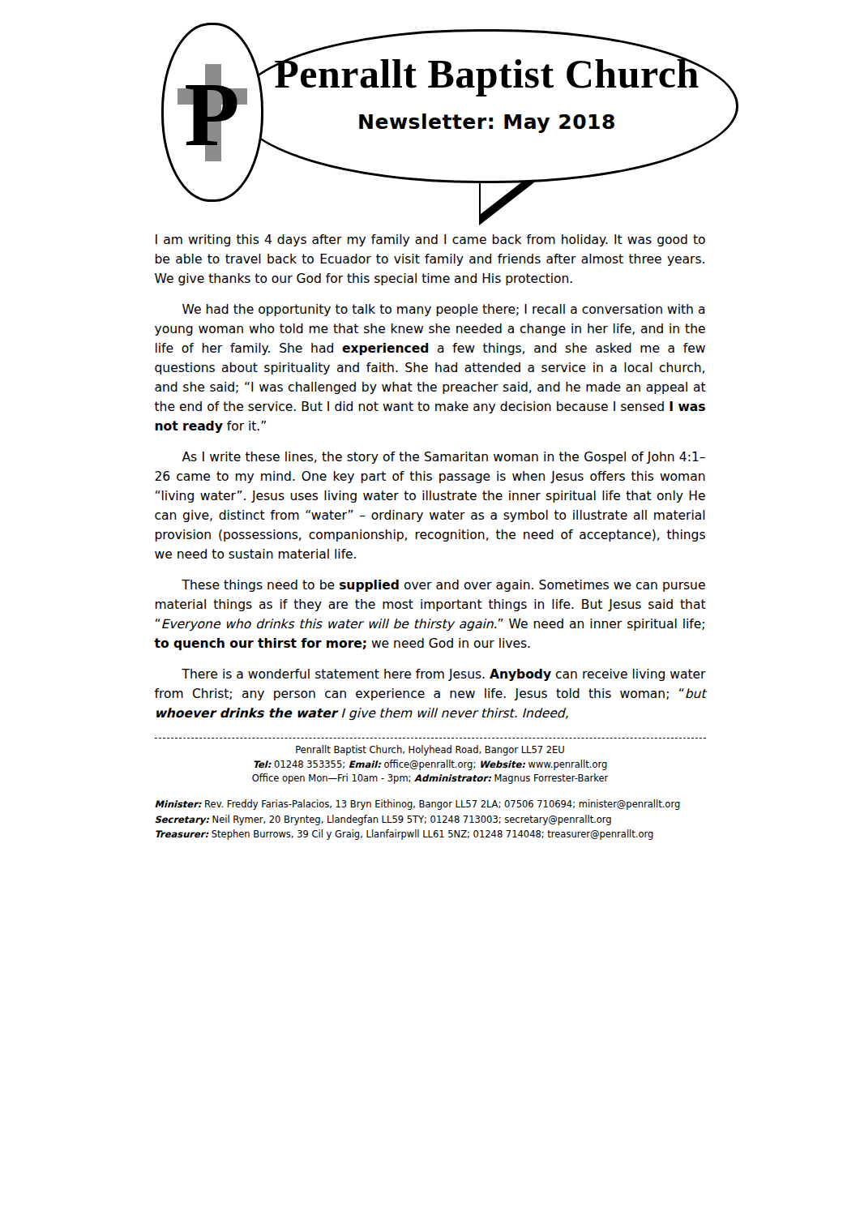Penrallt Baptist Church
Newsletter: May 2018
P
I am writing this 4 days after my family and I came back from holiday. It was good to be able to travel back to Ecuador to visit family and friends after almost three years. We give thanks to our God for this special time and His protection.
We had the opportunity to talk to many people there; I recall a conversation with a young woman who told me that she knew she needed a change in her life, and in the life of her family. She had experienced a few things, and she asked me a few questions about spirituality and faith. She had attended a service in a local church, and she said; “I was challenged by what the preacher said, and he made an appeal at the end of the service. But I did not want to make any decision because I sensed I was not ready for it.”
As I write these lines, the story of the Samaritan woman in the Gospel of John 4:1–26 came to my mind. One key part of this passage is when Jesus offers this woman “living water”. Jesus uses living water to illustrate the inner spiritual life that only He can give, distinct from “water” – ordinary water as a symbol to illustrate all material provision (possessions, companionship, recognition, the need of acceptance), things we need to sustain material life.
These things need to be supplied over and over again. Sometimes we can pursue material things as if they are the most important things in life. But Jesus said that “Everyone who drinks this water will be thirsty again.” We need an inner spiritual life; to quench our thirst for more; we need God in our lives.
There is a wonderful statement here from Jesus. Anybody can receive living water from Christ; any person can experience a new life. Jesus told this woman; “but whoever drinks the water I give them will never thirst. Indeed,
Penrallt Baptist Church, Holyhead Road, Bangor LL57 2EU
Tel: 01248 353355; Email: office@penrallt.org; Website: www.penrallt.org
Office open Mon—Fri 10am - 3pm; Administrator: Magnus Forrester-Barker
Minister: Rev. Freddy Farias-Palacios, 13 Bryn Eithinog, Bangor LL57 2LA; 07506 710694; minister@penrallt.org
Secretary: Neil Rymer, 20 Brynteg, Llandegfan LL59 5TY; 01248 713003; secretary@penrallt.org
Treasurer: Stephen Burrows, 39 Cil y Graig, Llanfairpwll LL61 5NZ; 01248 714048; treasurer@penrallt.org